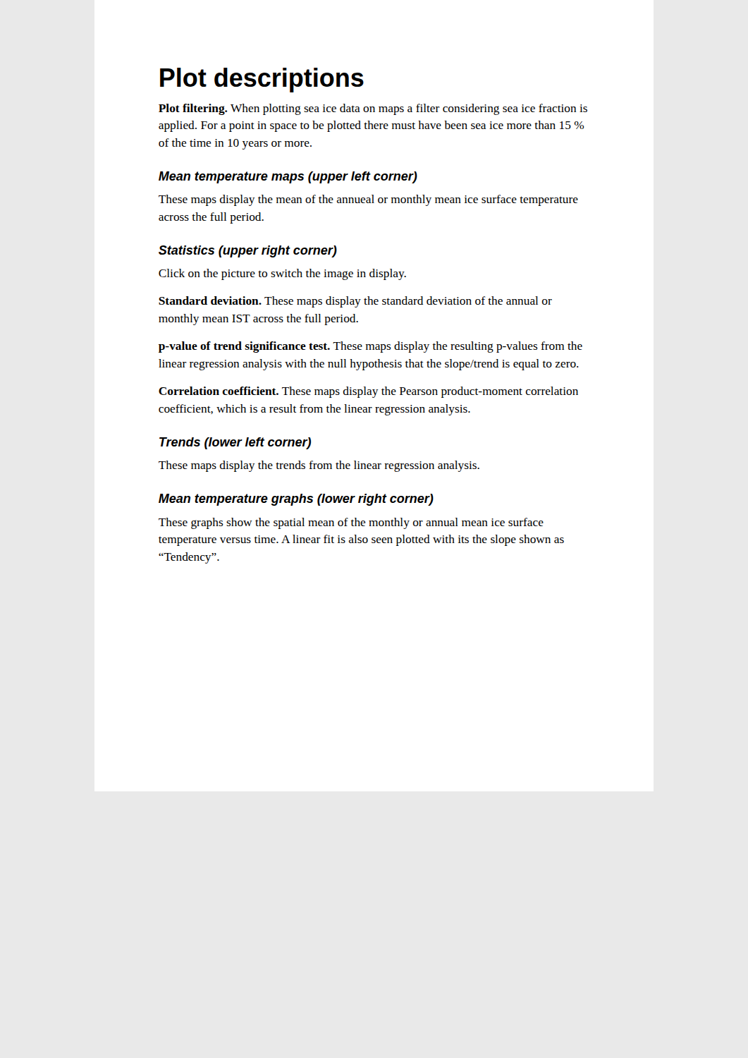Plot descriptions
Plot filtering. When plotting sea ice data on maps a filter considering sea ice fraction is applied. For a point in space to be plotted there must have been sea ice more than 15 % of the time in 10 years or more.
Mean temperature maps (upper left corner)
These maps display the mean of the annueal or monthly mean ice surface temperature across the full period.
Statistics (upper right corner)
Click on the picture to switch the image in display.
Standard deviation. These maps display the standard deviation of the annual or monthly mean IST across the full period.
p-value of trend significance test. These maps display the resulting p-values from the linear regression analysis with the null hypothesis that the slope/trend is equal to zero.
Correlation coefficient. These maps display the Pearson product-moment correlation coefficient, which is a result from the linear regression analysis.
Trends (lower left corner)
These maps display the trends from the linear regression analysis.
Mean temperature graphs (lower right corner)
These graphs show the spatial mean of the monthly or annual mean ice surface temperature versus time. A linear fit is also seen plotted with its the slope shown as “Tendency”.